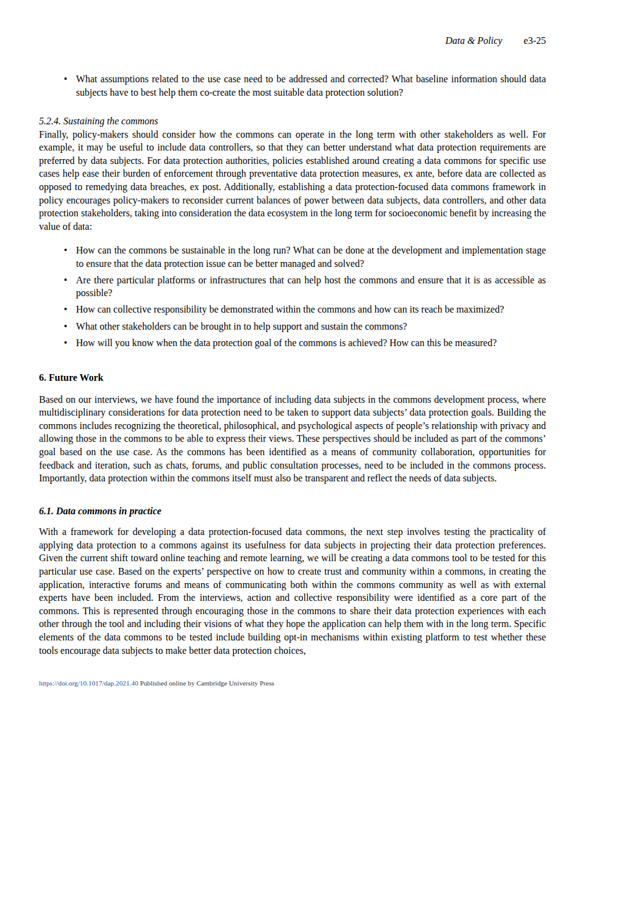Data & Policy e3-25
What assumptions related to the use case need to be addressed and corrected? What baseline information should data subjects have to best help them co-create the most suitable data protection solution?
5.2.4. Sustaining the commons
Finally, policy-makers should consider how the commons can operate in the long term with other stakeholders as well. For example, it may be useful to include data controllers, so that they can better understand what data protection requirements are preferred by data subjects. For data protection authorities, policies established around creating a data commons for specific use cases help ease their burden of enforcement through preventative data protection measures, ex ante, before data are collected as opposed to remedying data breaches, ex post. Additionally, establishing a data protection-focused data commons framework in policy encourages policy-makers to reconsider current balances of power between data subjects, data controllers, and other data protection stakeholders, taking into consideration the data ecosystem in the long term for socioeconomic benefit by increasing the value of data:
How can the commons be sustainable in the long run? What can be done at the development and implementation stage to ensure that the data protection issue can be better managed and solved?
Are there particular platforms or infrastructures that can help host the commons and ensure that it is as accessible as possible?
How can collective responsibility be demonstrated within the commons and how can its reach be maximized?
What other stakeholders can be brought in to help support and sustain the commons?
How will you know when the data protection goal of the commons is achieved? How can this be measured?
6. Future Work
Based on our interviews, we have found the importance of including data subjects in the commons development process, where multidisciplinary considerations for data protection need to be taken to support data subjects’ data protection goals. Building the commons includes recognizing the theoretical, philosophical, and psychological aspects of people’s relationship with privacy and allowing those in the commons to be able to express their views. These perspectives should be included as part of the commons’ goal based on the use case. As the commons has been identified as a means of community collaboration, opportunities for feedback and iteration, such as chats, forums, and public consultation processes, need to be included in the commons process. Importantly, data protection within the commons itself must also be transparent and reflect the needs of data subjects.
6.1. Data commons in practice
With a framework for developing a data protection-focused data commons, the next step involves testing the practicality of applying data protection to a commons against its usefulness for data subjects in projecting their data protection preferences. Given the current shift toward online teaching and remote learning, we will be creating a data commons tool to be tested for this particular use case. Based on the experts’ perspective on how to create trust and community within a commons, in creating the application, interactive forums and means of communicating both within the commons community as well as with external experts have been included. From the interviews, action and collective responsibility were identified as a core part of the commons. This is represented through encouraging those in the commons to share their data protection experiences with each other through the tool and including their visions of what they hope the application can help them with in the long term. Specific elements of the data commons to be tested include building opt-in mechanisms within existing platform to test whether these tools encourage data subjects to make better data protection choices,
https://doi.org/10.1017/dap.2021.40 Published online by Cambridge University Press